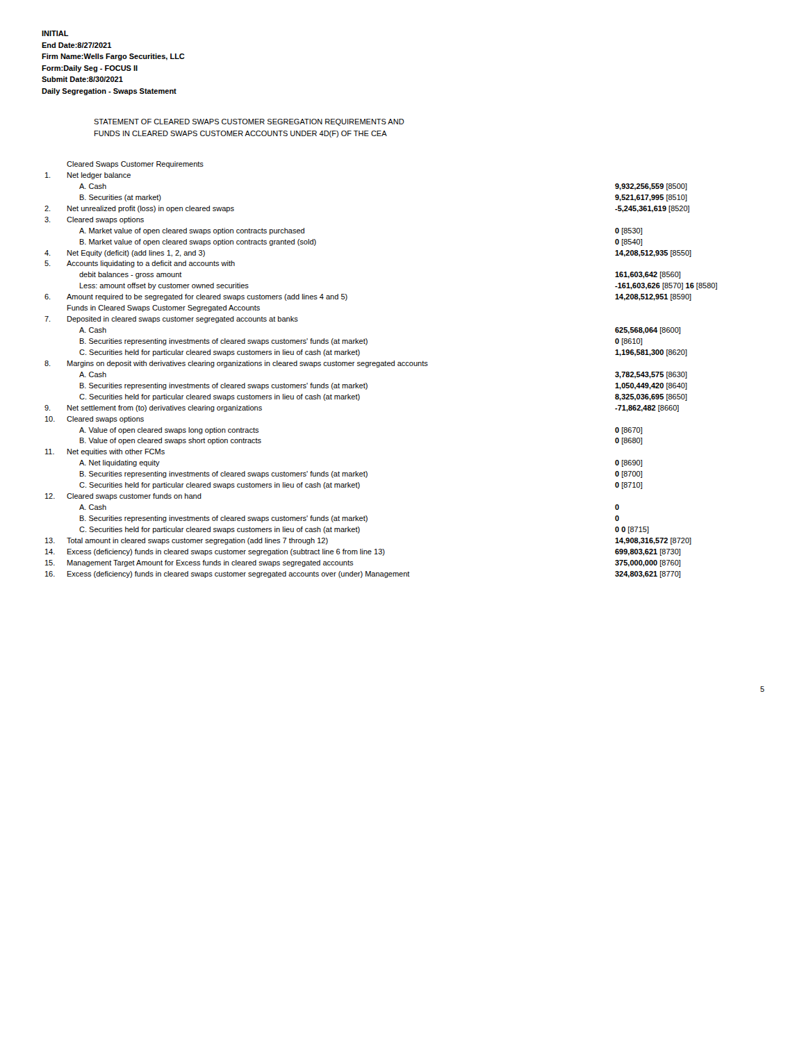INITIAL
End Date:8/27/2021
Firm Name:Wells Fargo Securities, LLC
Form:Daily Seg - FOCUS II
Submit Date:8/30/2021
Daily Segregation - Swaps Statement
STATEMENT OF CLEARED SWAPS CUSTOMER SEGREGATION REQUIREMENTS AND
FUNDS IN CLEARED SWAPS CUSTOMER ACCOUNTS UNDER 4D(F) OF THE CEA
| | Cleared Swaps Customer Requirements | |
| 1. | Net ledger balance | |
| | A. Cash | 9,932,256,559 [8500] |
| | B. Securities (at market) | 9,521,617,995 [8510] |
| 2. | Net unrealized profit (loss) in open cleared swaps | -5,245,361,619 [8520] |
| 3. | Cleared swaps options | |
| | A. Market value of open cleared swaps option contracts purchased | 0 [8530] |
| | B. Market value of open cleared swaps option contracts granted (sold) | 0 [8540] |
| 4. | Net Equity (deficit) (add lines 1, 2, and 3) | 14,208,512,935 [8550] |
| 5. | Accounts liquidating to a deficit and accounts with | |
| | debit balances - gross amount | 161,603,642 [8560] |
| | Less: amount offset by customer owned securities | -161,603,626 [8570] 16 [8580] |
| 6. | Amount required to be segregated for cleared swaps customers (add lines 4 and 5) | 14,208,512,951 [8590] |
| | Funds in Cleared Swaps Customer Segregated Accounts | |
| 7. | Deposited in cleared swaps customer segregated accounts at banks | |
| | A. Cash | 625,568,064 [8600] |
| | B. Securities representing investments of cleared swaps customers' funds (at market) | 0 [8610] |
| | C. Securities held for particular cleared swaps customers in lieu of cash (at market) | 1,196,581,300 [8620] |
| 8. | Margins on deposit with derivatives clearing organizations in cleared swaps customer segregated accounts | |
| | A. Cash | 3,782,543,575 [8630] |
| | B. Securities representing investments of cleared swaps customers' funds (at market) | 1,050,449,420 [8640] |
| | C. Securities held for particular cleared swaps customers in lieu of cash (at market) | 8,325,036,695 [8650] |
| 9. | Net settlement from (to) derivatives clearing organizations | -71,862,482 [8660] |
| 10. | Cleared swaps options | |
| | A. Value of open cleared swaps long option contracts | 0 [8670] |
| | B. Value of open cleared swaps short option contracts | 0 [8680] |
| 11. | Net equities with other FCMs | |
| | A. Net liquidating equity | 0 [8690] |
| | B. Securities representing investments of cleared swaps customers' funds (at market) | 0 [8700] |
| | C. Securities held for particular cleared swaps customers in lieu of cash (at market) | 0 [8710] |
| 12. | Cleared swaps customer funds on hand | |
| | A. Cash | 0 |
| | B. Securities representing investments of cleared swaps customers' funds (at market) | 0 |
| | C. Securities held for particular cleared swaps customers in lieu of cash (at market) | 0 0 [8715] |
| 13. | Total amount in cleared swaps customer segregation (add lines 7 through 12) | 14,908,316,572 [8720] |
| 14. | Excess (deficiency) funds in cleared swaps customer segregation (subtract line 6 from line 13) | 699,803,621 [8730] |
| 15. | Management Target Amount for Excess funds in cleared swaps segregated accounts | 375,000,000 [8760] |
| 16. | Excess (deficiency) funds in cleared swaps customer segregated accounts over (under) Management | 324,803,621 [8770] |
5